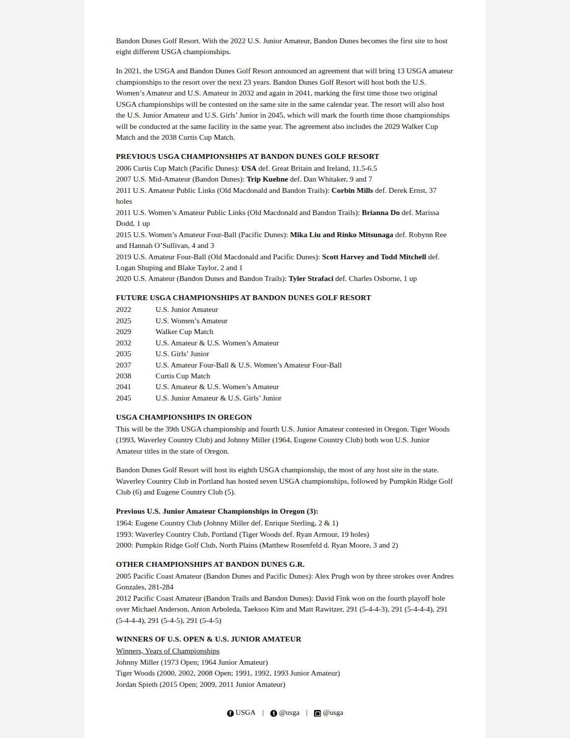Bandon Dunes Golf Resort. With the 2022 U.S. Junior Amateur, Bandon Dunes becomes the first site to host eight different USGA championships.
In 2021, the USGA and Bandon Dunes Golf Resort announced an agreement that will bring 13 USGA amateur championships to the resort over the next 23 years. Bandon Dunes Golf Resort will host both the U.S. Women’s Amateur and U.S. Amateur in 2032 and again in 2041, marking the first time those two original USGA championships will be contested on the same site in the same calendar year. The resort will also host the U.S. Junior Amateur and U.S. Girls’ Junior in 2045, which will mark the fourth time those championships will be conducted at the same facility in the same year. The agreement also includes the 2029 Walker Cup Match and the 2038 Curtis Cup Match.
PREVIOUS USGA CHAMPIONSHIPS AT BANDON DUNES GOLF RESORT
2006 Curtis Cup Match (Pacific Dunes): USA def. Great Britain and Ireland, 11.5-6.5
2007 U.S. Mid-Amateur (Bandon Dunes): Trip Kuehne def. Dan Whitaker, 9 and 7
2011 U.S. Amateur Public Links (Old Macdonald and Bandon Trails): Corbin Mills def. Derek Ernst, 37 holes
2011 U.S. Women’s Amateur Public Links (Old Macdonald and Bandon Trails): Brianna Do def. Marissa Dodd, 1 up
2015 U.S. Women’s Amateur Four-Ball (Pacific Dunes): Mika Liu and Rinko Mitsunaga def. Robynn Ree and Hannah O’Sullivan, 4 and 3
2019 U.S. Amateur Four-Ball (Old Macdonald and Pacific Dunes): Scott Harvey and Todd Mitchell def. Logan Shuping and Blake Taylor, 2 and 1
2020 U.S. Amateur (Bandon Dunes and Bandon Trails): Tyler Strafaci def. Charles Osborne, 1 up
FUTURE USGA CHAMPIONSHIPS AT BANDON DUNES GOLF RESORT
| 2022 | U.S. Junior Amateur |
| 2025 | U.S. Women’s Amateur |
| 2029 | Walker Cup Match |
| 2032 | U.S. Amateur & U.S. Women’s Amateur |
| 2035 | U.S. Girls’ Junior |
| 2037 | U.S. Amateur Four-Ball & U.S. Women’s Amateur Four-Ball |
| 2038 | Curtis Cup Match |
| 2041 | U.S. Amateur & U.S. Women’s Amateur |
| 2045 | U.S. Junior Amateur & U.S. Girls’ Junior |
USGA CHAMPIONSHIPS IN OREGON
This will be the 39th USGA championship and fourth U.S. Junior Amateur contested in Oregon. Tiger Woods (1993, Waverley Country Club) and Johnny Miller (1964, Eugene Country Club) both won U.S. Junior Amateur titles in the state of Oregon.
Bandon Dunes Golf Resort will host its eighth USGA championship, the most of any host site in the state. Waverley Country Club in Portland has hosted seven USGA championships, followed by Pumpkin Ridge Golf Club (6) and Eugene Country Club (5).
Previous U.S. Junior Amateur Championships in Oregon (3):
1964: Eugene Country Club (Johnny Miller def. Enrique Sterling, 2 & 1)
1993: Waverley Country Club, Portland (Tiger Woods def. Ryan Armour, 19 holes)
2000: Pumpkin Ridge Golf Club, North Plains (Matthew Rosenfeld d. Ryan Moore, 3 and 2)
OTHER CHAMPIONSHIPS AT BANDON DUNES G.R.
2005 Pacific Coast Amateur (Bandon Dunes and Pacific Dunes): Alex Prugh won by three strokes over Andres Gonzales, 281-284
2012 Pacific Coast Amateur (Bandon Trails and Bandon Dunes): David Fink won on the fourth playoff hole over Michael Anderson, Anton Arboleda, Taeksoo Kim and Matt Rawitzer, 291 (5-4-4-3), 291 (5-4-4-4), 291 (5-4-4-4), 291 (5-4-5), 291 (5-4-5)
WINNERS OF U.S. OPEN & U.S. JUNIOR AMATEUR
Winners, Years of Championships
Johnny Miller (1973 Open; 1964 Junior Amateur)
Tiger Woods (2000, 2002, 2008 Open; 1991, 1992, 1993 Junior Amateur)
Jordan Spieth (2015 Open; 2009, 2011 Junior Amateur)
f USGA|t@usga|▢@usga